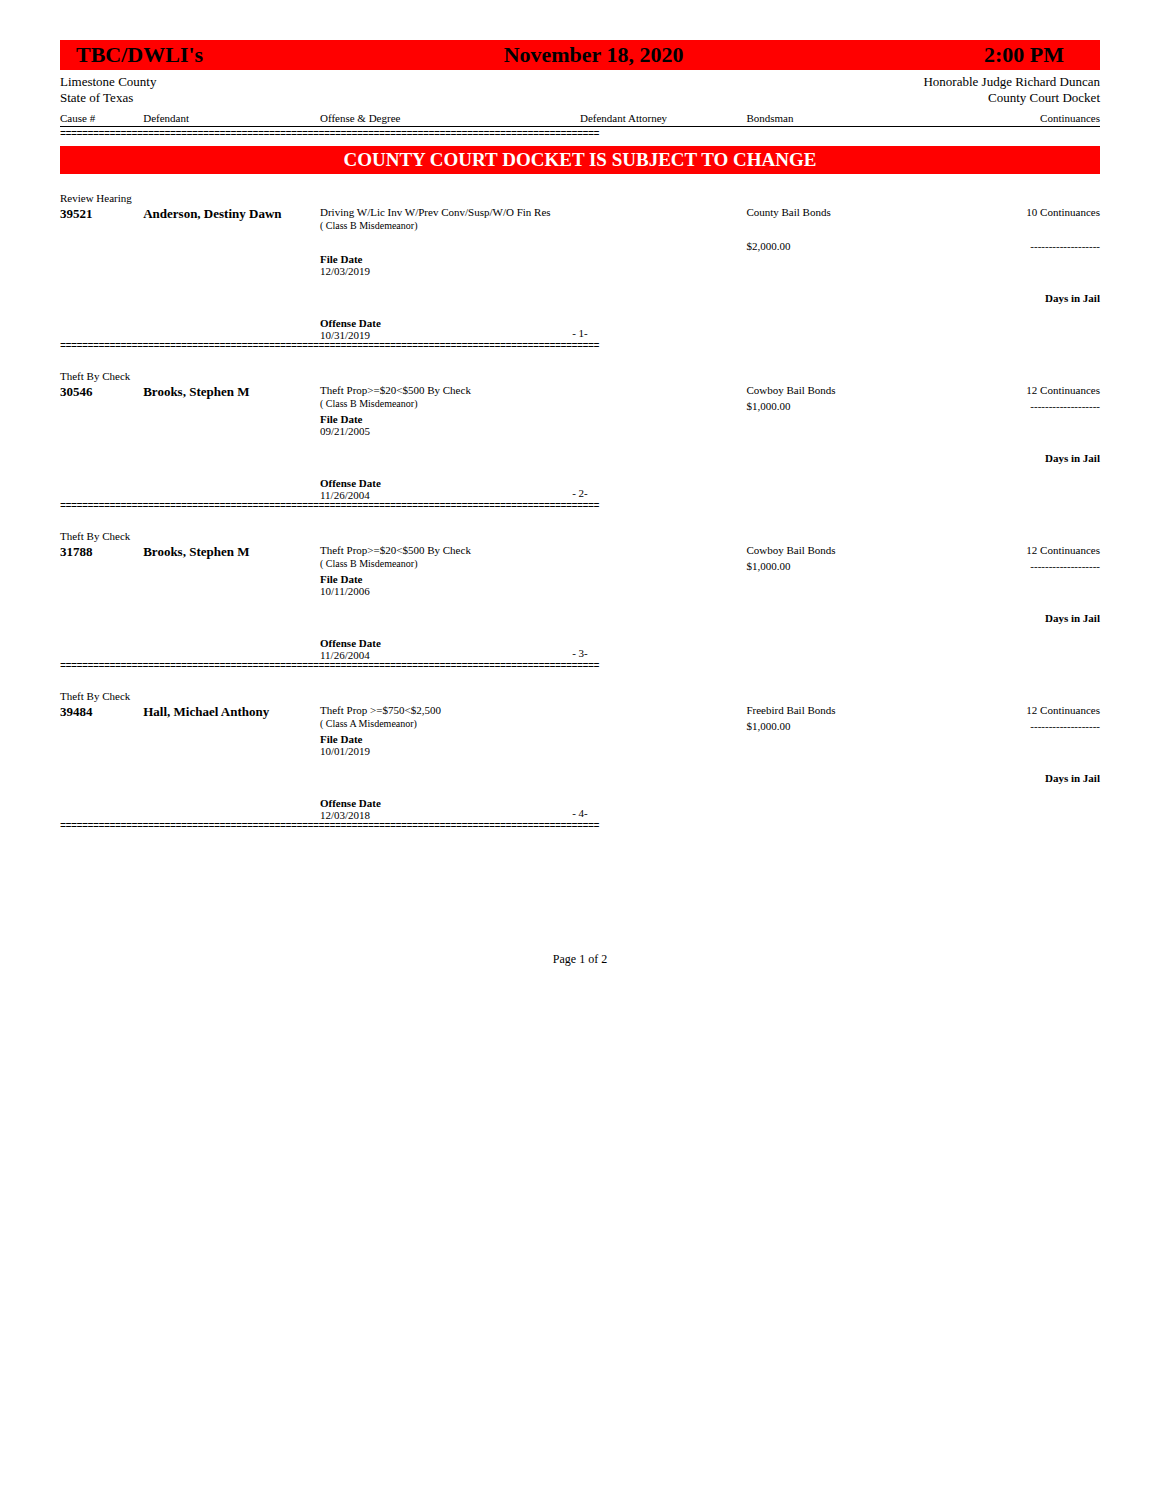TBC/DWLI's
November 18, 2020
2:00 PM
Limestone County
State of Texas
Honorable Judge Richard Duncan
County Court Docket
Cause #
Defendant
Offense & Degree
Defendant Attorney
Bondsman
Continuances
==================================================================================================
COUNTY COURT DOCKET IS SUBJECT TO CHANGE
Review Hearing
39521
Anderson, Destiny Dawn
Driving W/Lic Inv W/Prev Conv/Susp/W/O Fin Res
( Class B Misdemeanor)
File Date
12/03/2019
Offense Date
10/31/2019
County Bail Bonds
$2,000.00
10 Continuances
-------------------
Days in Jail
- 1-
==================================================================================================
Theft By Check
30546
Brooks, Stephen M
Theft Prop>=$20<$500 By Check
( Class B Misdemeanor)
File Date
09/21/2005
Offense Date
11/26/2004
Cowboy Bail Bonds
$1,000.00
12 Continuances
-------------------
Days in Jail
- 2-
==================================================================================================
Theft By Check
31788
Brooks, Stephen M
Theft Prop>=$20<$500 By Check
( Class B Misdemeanor)
File Date
10/11/2006
Offense Date
11/26/2004
Cowboy Bail Bonds
$1,000.00
12 Continuances
-------------------
Days in Jail
- 3-
==================================================================================================
Theft By Check
39484
Hall, Michael Anthony
Theft Prop >=$750<$2,500
( Class A Misdemeanor)
File Date
10/01/2019
Offense Date
12/03/2018
Freebird Bail Bonds
$1,000.00
12 Continuances
-------------------
Days in Jail
- 4-
==================================================================================================
Page 1 of 2